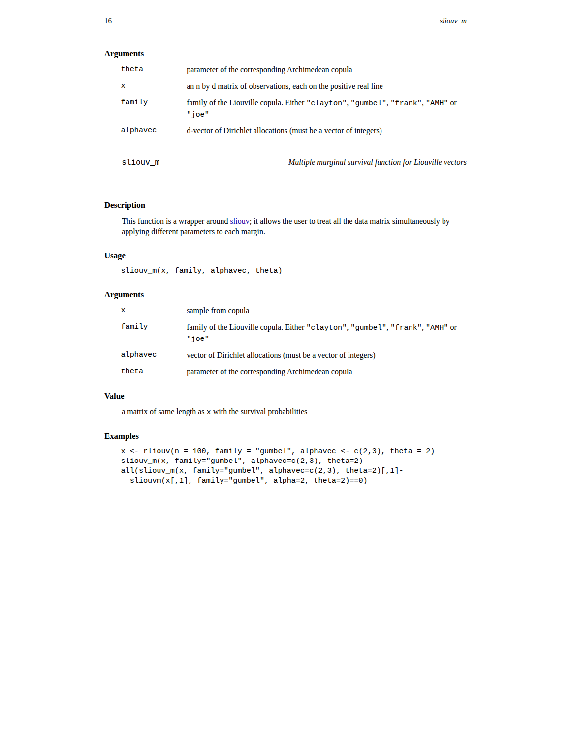16 sliouv_m
Arguments
theta
parameter of the corresponding Archimedean copula
x
an n by d matrix of observations, each on the positive real line
family
family of the Liouville copula. Either "clayton", "gumbel", "frank", "AMH" or "joe"
alphavec
d-vector of Dirichlet allocations (must be a vector of integers)
sliouv_m Multiple marginal survival function for Liouville vectors
Description
This function is a wrapper around sliouv; it allows the user to treat all the data matrix simultaneously by applying different parameters to each margin.
Usage
sliouv_m(x, family, alphavec, theta)
Arguments
x
sample from copula
family
family of the Liouville copula. Either "clayton", "gumbel", "frank", "AMH" or "joe"
alphavec
vector of Dirichlet allocations (must be a vector of integers)
theta
parameter of the corresponding Archimedean copula
Value
a matrix of same length as x with the survival probabilities
Examples
x <- rliouv(n = 100, family = "gumbel", alphavec <- c(2,3), theta = 2)
sliouv_m(x, family="gumbel", alphavec=c(2,3), theta=2)
all(sliouv_m(x, family="gumbel", alphavec=c(2,3), theta=2)[,1]-
  sliouvm(x[,1], family="gumbel", alpha=2, theta=2)==0)